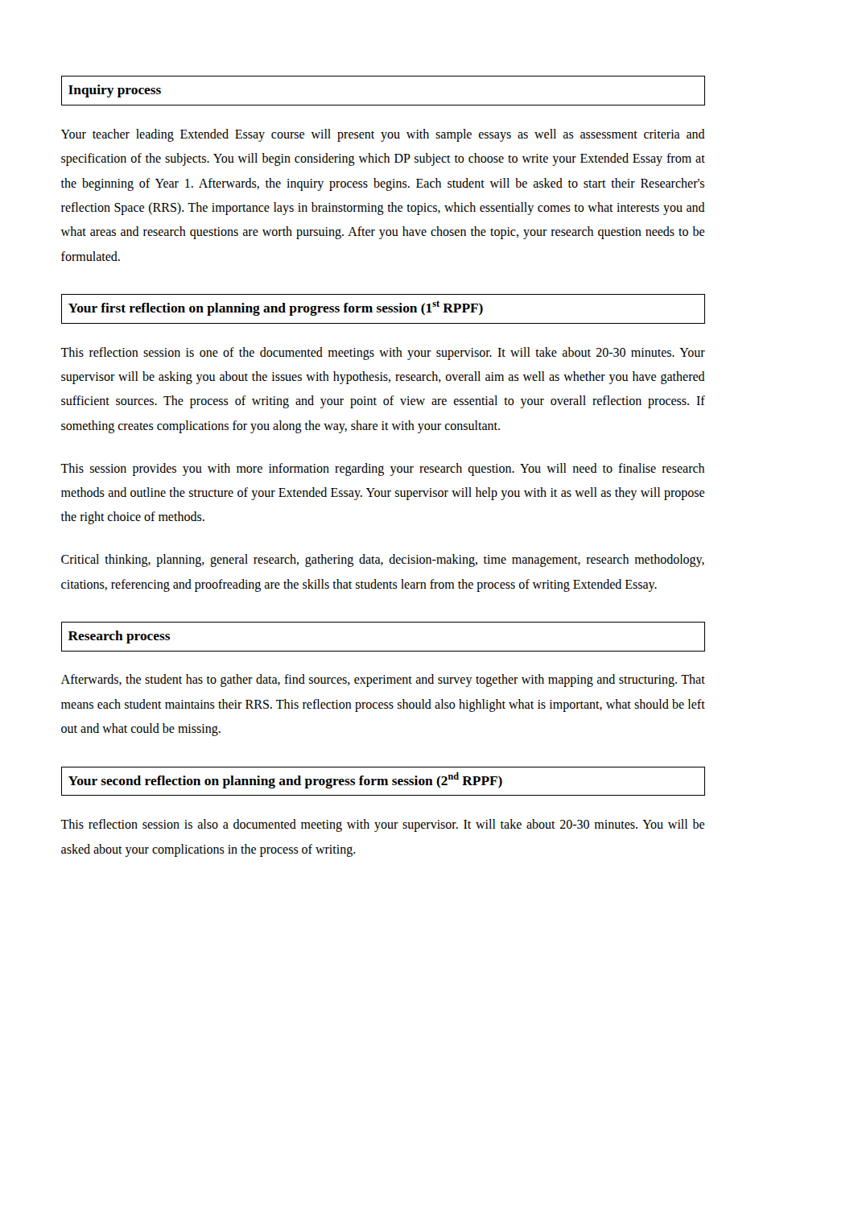Inquiry process
Your teacher leading Extended Essay course will present you with sample essays as well as assessment criteria and specification of the subjects. You will begin considering which DP subject to choose to write your Extended Essay from at the beginning of Year 1. Afterwards, the inquiry process begins. Each student will be asked to start their Researcher's reflection Space (RRS). The importance lays in brainstorming the topics, which essentially comes to what interests you and what areas and research questions are worth pursuing. After you have chosen the topic, your research question needs to be formulated.
Your first reflection on planning and progress form session (1st RPPF)
This reflection session is one of the documented meetings with your supervisor. It will take about 20-30 minutes. Your supervisor will be asking you about the issues with hypothesis, research, overall aim as well as whether you have gathered sufficient sources. The process of writing and your point of view are essential to your overall reflection process. If something creates complications for you along the way, share it with your consultant.
This session provides you with more information regarding your research question. You will need to finalise research methods and outline the structure of your Extended Essay. Your supervisor will help you with it as well as they will propose the right choice of methods.
Critical thinking, planning, general research, gathering data, decision-making, time management, research methodology, citations, referencing and proofreading are the skills that students learn from the process of writing Extended Essay.
Research process
Afterwards, the student has to gather data, find sources, experiment and survey together with mapping and structuring. That means each student maintains their RRS. This reflection process should also highlight what is important, what should be left out and what could be missing.
Your second reflection on planning and progress form session (2nd RPPF)
This reflection session is also a documented meeting with your supervisor. It will take about 20-30 minutes. You will be asked about your complications in the process of writing.